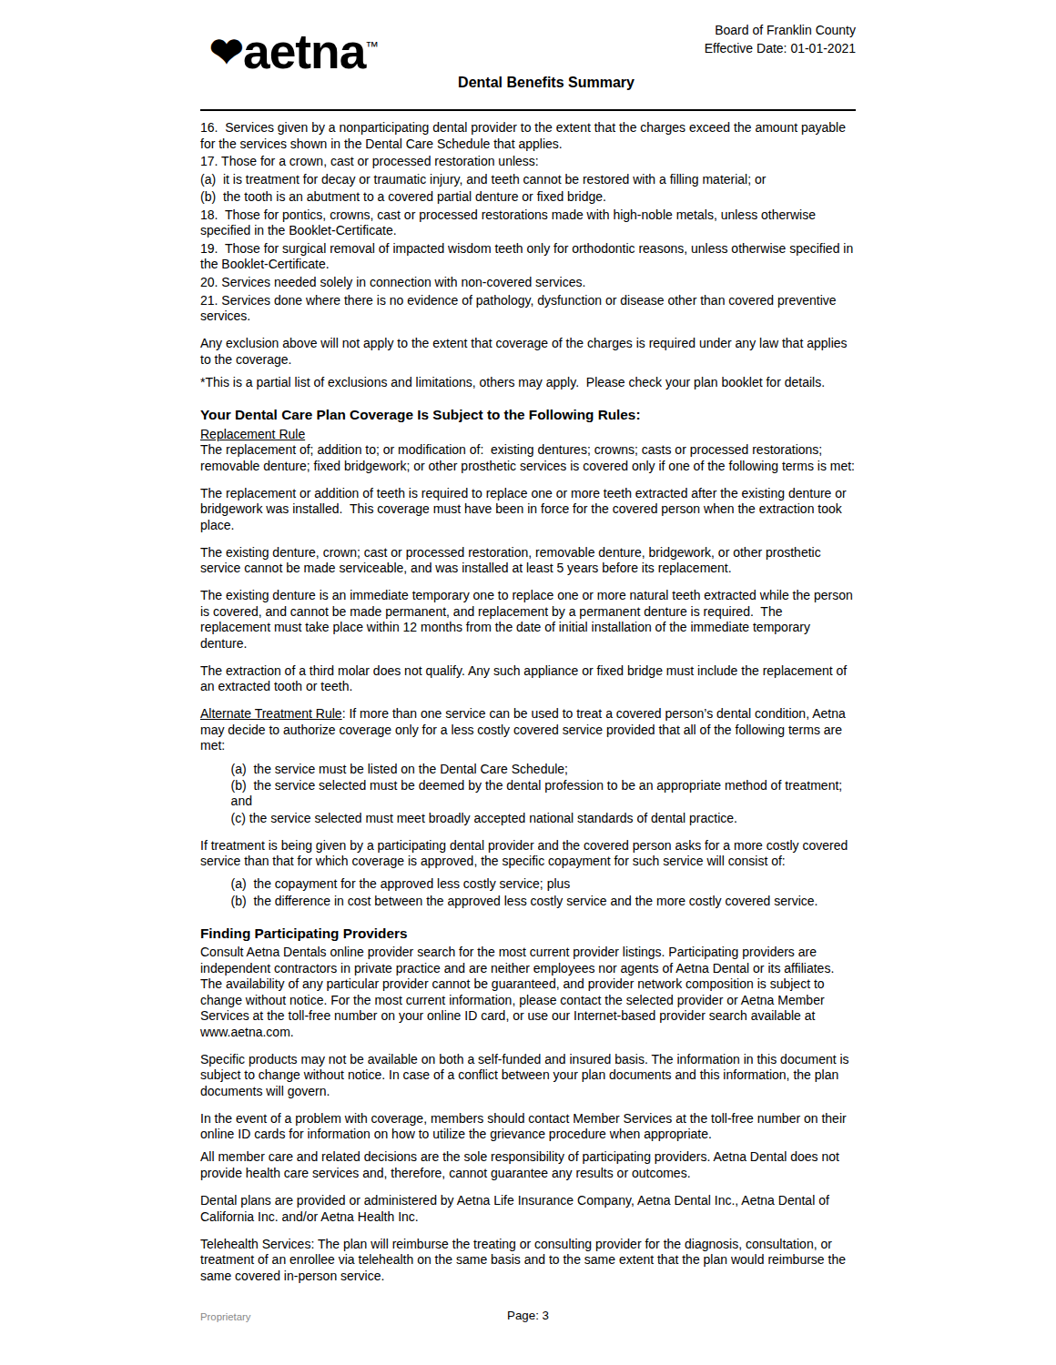❤aetna™
Board of Franklin County
Effective Date: 01-01-2021
Dental Benefits Summary
16. Services given by a nonparticipating dental provider to the extent that the charges exceed the amount payable for the services shown in the Dental Care Schedule that applies.
17. Those for a crown, cast or processed restoration unless:
(a) it is treatment for decay or traumatic injury, and teeth cannot be restored with a filling material; or
(b) the tooth is an abutment to a covered partial denture or fixed bridge.
18. Those for pontics, crowns, cast or processed restorations made with high-noble metals, unless otherwise specified in the Booklet-Certificate.
19. Those for surgical removal of impacted wisdom teeth only for orthodontic reasons, unless otherwise specified in the Booklet-Certificate.
20. Services needed solely in connection with non-covered services.
21. Services done where there is no evidence of pathology, dysfunction or disease other than covered preventive services.
Any exclusion above will not apply to the extent that coverage of the charges is required under any law that applies to the coverage.
*This is a partial list of exclusions and limitations, others may apply. Please check your plan booklet for details.
Your Dental Care Plan Coverage Is Subject to the Following Rules:
Replacement Rule
The replacement of; addition to; or modification of: existing dentures; crowns; casts or processed restorations; removable denture; fixed bridgework; or other prosthetic services is covered only if one of the following terms is met:
The replacement or addition of teeth is required to replace one or more teeth extracted after the existing denture or bridgework was installed. This coverage must have been in force for the covered person when the extraction took place.
The existing denture, crown; cast or processed restoration, removable denture, bridgework, or other prosthetic service cannot be made serviceable, and was installed at least 5 years before its replacement.
The existing denture is an immediate temporary one to replace one or more natural teeth extracted while the person is covered, and cannot be made permanent, and replacement by a permanent denture is required. The replacement must take place within 12 months from the date of initial installation of the immediate temporary denture.
The extraction of a third molar does not qualify. Any such appliance or fixed bridge must include the replacement of an extracted tooth or teeth.
Alternate Treatment Rule: If more than one service can be used to treat a covered person’s dental condition, Aetna may decide to authorize coverage only for a less costly covered service provided that all of the following terms are met:
(a) the service must be listed on the Dental Care Schedule;
(b) the service selected must be deemed by the dental profession to be an appropriate method of treatment; and
(c) the service selected must meet broadly accepted national standards of dental practice.
If treatment is being given by a participating dental provider and the covered person asks for a more costly covered service than that for which coverage is approved, the specific copayment for such service will consist of:
(a) the copayment for the approved less costly service; plus
(b) the difference in cost between the approved less costly service and the more costly covered service.
Finding Participating Providers
Consult Aetna Dentals online provider search for the most current provider listings. Participating providers are independent contractors in private practice and are neither employees nor agents of Aetna Dental or its affiliates. The availability of any particular provider cannot be guaranteed, and provider network composition is subject to change without notice. For the most current information, please contact the selected provider or Aetna Member Services at the toll-free number on your online ID card, or use our Internet-based provider search available at www.aetna.com.
Specific products may not be available on both a self-funded and insured basis. The information in this document is subject to change without notice. In case of a conflict between your plan documents and this information, the plan documents will govern.
In the event of a problem with coverage, members should contact Member Services at the toll-free number on their online ID cards for information on how to utilize the grievance procedure when appropriate.
All member care and related decisions are the sole responsibility of participating providers. Aetna Dental does not provide health care services and, therefore, cannot guarantee any results or outcomes.
Dental plans are provided or administered by Aetna Life Insurance Company, Aetna Dental Inc., Aetna Dental of California Inc. and/or Aetna Health Inc.
Telehealth Services: The plan will reimburse the treating or consulting provider for the diagnosis, consultation, or treatment of an enrollee via telehealth on the same basis and to the same extent that the plan would reimburse the same covered in-person service.
Proprietary
Page: 3